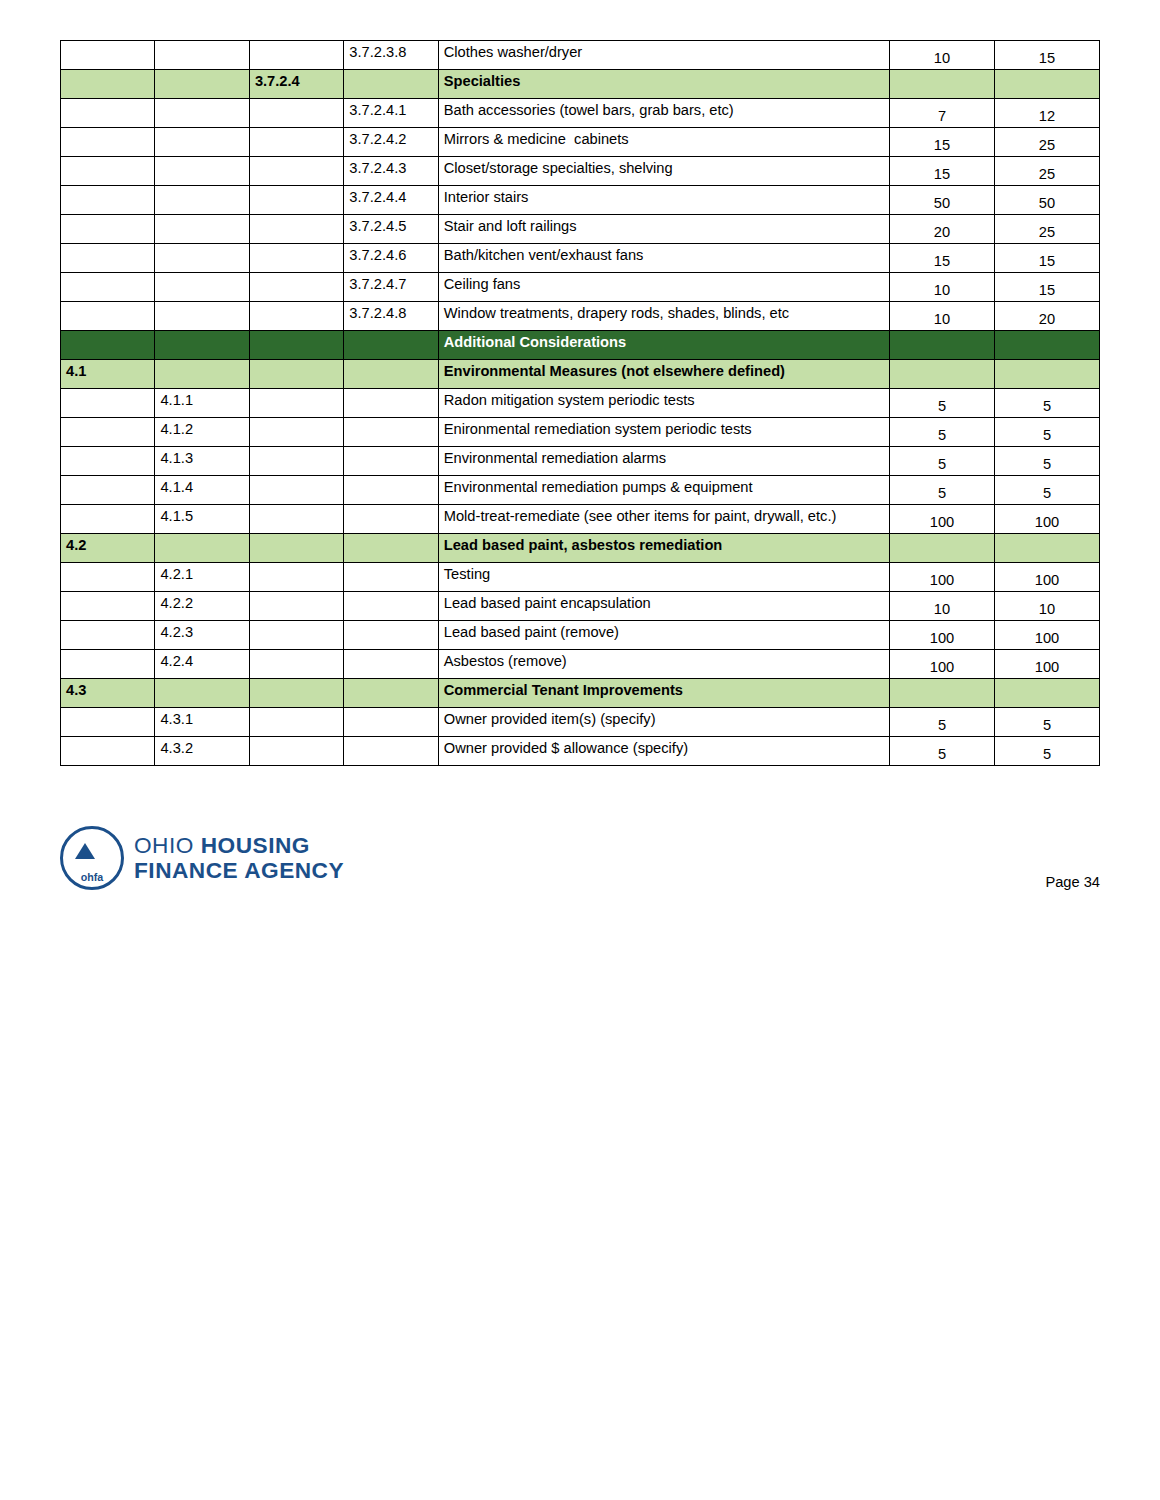| | | | 3.7.2.3.8 | Clothes washer/dryer | 10 | 15 |
| | | 3.7.2.4 | | Specialties | | |
| | | | 3.7.2.4.1 | Bath accessories (towel bars, grab bars, etc) | 7 | 12 |
| | | | 3.7.2.4.2 | Mirrors & medicine cabinets | 15 | 25 |
| | | | 3.7.2.4.3 | Closet/storage specialties, shelving | 15 | 25 |
| | | | 3.7.2.4.4 | Interior stairs | 50 | 50 |
| | | | 3.7.2.4.5 | Stair and loft railings | 20 | 25 |
| | | | 3.7.2.4.6 | Bath/kitchen vent/exhaust fans | 15 | 15 |
| | | | 3.7.2.4.7 | Ceiling fans | 10 | 15 |
| | | | 3.7.2.4.8 | Window treatments, drapery rods, shades, blinds, etc | 10 | 20 |
| | | | | Additional Considerations | | |
| 4.1 | | | | Environmental Measures (not elsewhere defined) | | |
| | 4.1.1 | | | Radon mitigation system periodic tests | 5 | 5 |
| | 4.1.2 | | | Enironmental remediation system periodic tests | 5 | 5 |
| | 4.1.3 | | | Environmental remediation alarms | 5 | 5 |
| | 4.1.4 | | | Environmental remediation pumps & equipment | 5 | 5 |
| | 4.1.5 | | | Mold-treat-remediate (see other items for paint, drywall, etc.) | 100 | 100 |
| 4.2 | | | | Lead based paint, asbestos remediation | | |
| | 4.2.1 | | | Testing | 100 | 100 |
| | 4.2.2 | | | Lead based paint encapsulation | 10 | 10 |
| | 4.2.3 | | | Lead based paint (remove) | 100 | 100 |
| | 4.2.4 | | | Asbestos (remove) | 100 | 100 |
| 4.3 | | | | Commercial Tenant Improvements | | |
| | 4.3.1 | | | Owner provided item(s) (specify) | 5 | 5 |
| | 4.3.2 | | | Owner provided $ allowance (specify) | 5 | 5 |
OHIO HOUSING
FINANCE AGENCY
Page 34